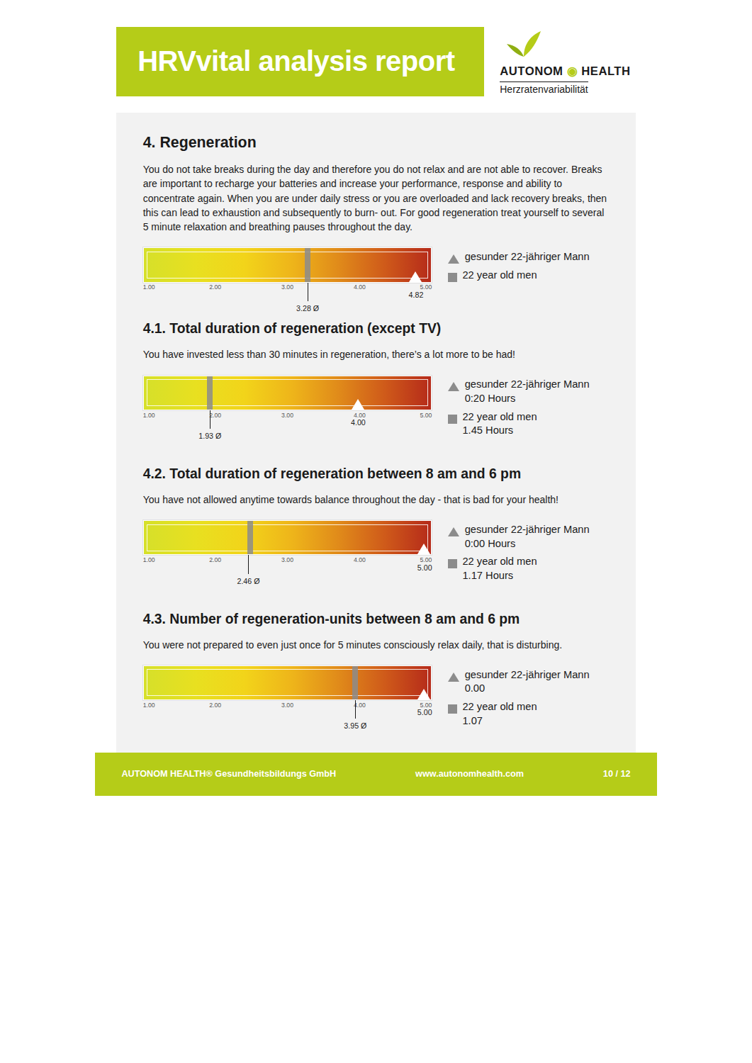HRVvital analysis report
AUTONOM ◉ HEALTH
Herzratenvariabilität
4. Regeneration
You do not take breaks during the day and therefore you do not relax and are not able to recover. Breaks are important to recharge your batteries and increase your performance, response and ability to concentrate again. When you are under daily stress or you are overloaded and lack recovery breaks, then this can lead to exhaustion and subsequently to burn- out. For good regeneration treat yourself to several 5 minute relaxation and breathing pauses throughout the day.
1.00 2.00 3.00 4.00 5.00
3.28 Ø
4.82
gesunder 22-jähriger Mann
22 year old men
4.1. Total duration of regeneration (except TV)
You have invested less than 30 minutes in regeneration, there’s a lot more to be had!
1.00 2.00 3.00 4.00 5.00
1.93 Ø
4.00
gesunder 22-jähriger Mann 0:20 Hours
22 year old men 1.45 Hours
4.2. Total duration of regeneration between 8 am and 6 pm
You have not allowed anytime towards balance throughout the day - that is bad for your health!
1.00 2.00 3.00 4.00 5.00
2.46 Ø
5.00
gesunder 22-jähriger Mann 0:00 Hours
22 year old men 1.17 Hours
4.3. Number of regeneration-units between 8 am and 6 pm
You were not prepared to even just once for 5 minutes consciously relax daily, that is disturbing.
1.00 2.00 3.00 4.00 5.00
3.95 Ø
5.00
gesunder 22-jähriger Mann 0.00
22 year old men 1.07
AUTONOM HEALTH® Gesundheitsbildungs GmbH
www.autonomhealth.com
10 / 12